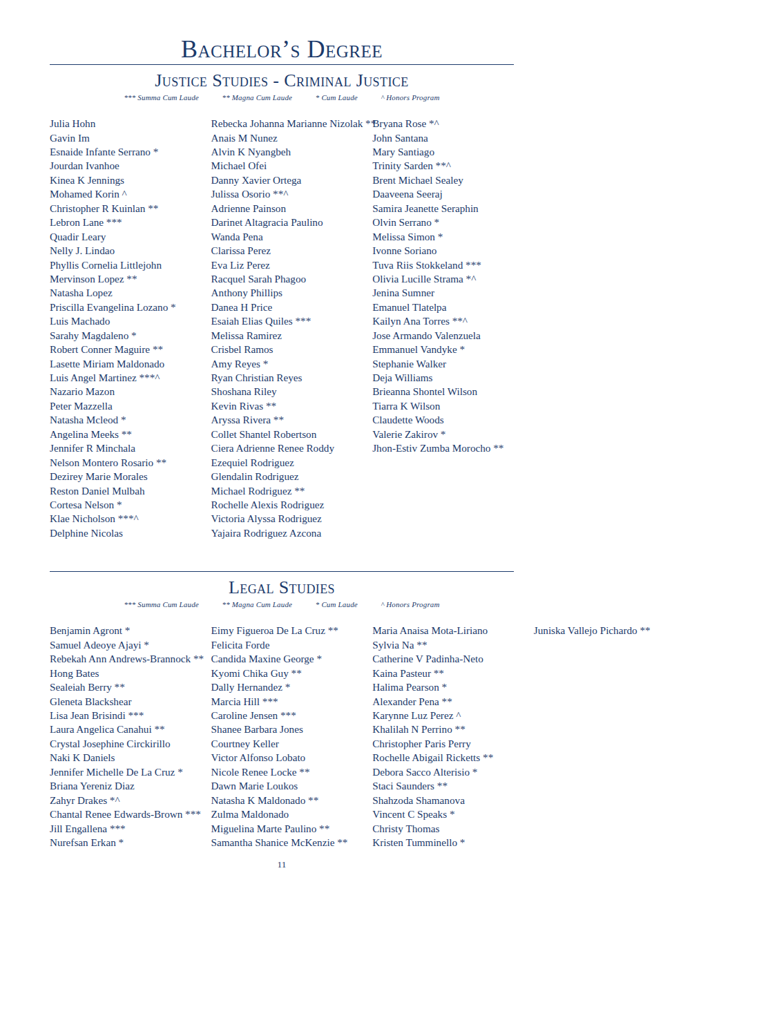Bachelor’s Degree
Justice Studies - Criminal Justice
*** Summa Cum Laude ** Magna Cum Laude * Cum Laude ^ Honors Program
Julia Hohn
Gavin Im
Esnaide Infante Serrano *
Jourdan Ivanhoe
Kinea K Jennings
Mohamed Korin ^
Christopher R Kuinlan **
Lebron Lane ***
Quadir Leary
Nelly J. Lindao
Phyllis Cornelia Littlejohn
Mervinson Lopez **
Natasha Lopez
Priscilla Evangelina Lozano *
Luis Machado
Sarahy Magdaleno *
Robert Conner Maguire **
Lasette Miriam Maldonado
Luis Angel Martinez ***^
Nazario Mazon
Peter Mazzella
Natasha Mcleod *
Angelina Meeks **
Jennifer R Minchala
Nelson Montero Rosario **
Dezirey Marie Morales
Reston Daniel Mulbah
Cortesa Nelson *
Klae Nicholson ***^
Delphine Nicolas
Rebecka Johanna Marianne Nizolak **
Anais M Nunez
Alvin K Nyangbeh
Michael Ofei
Danny Xavier Ortega
Julissa Osorio **^
Adrienne Painson
Darinet Altagracia Paulino
Wanda Pena
Clarissa Perez
Eva Liz Perez
Racquel Sarah Phagoo
Anthony Phillips
Danea H Price
Esaiah Elias Quiles ***
Melissa Ramirez
Crisbel Ramos
Amy Reyes *
Ryan Christian Reyes
Shoshana Riley
Kevin Rivas **
Aryssa Rivera **
Collet Shantel Robertson
Ciera Adrienne Renee Roddy
Ezequiel Rodriguez
Glendalin Rodriguez
Michael Rodriguez **
Rochelle Alexis Rodriguez
Victoria Alyssa Rodriguez
Yajaira Rodriguez Azcona
Bryana Rose *^
John Santana
Mary Santiago
Trinity Sarden **^
Brent Michael Sealey
Daaveena Seeraj
Samira Jeanette Seraphin
Olvin Serrano *
Melissa Simon *
Ivonne Soriano
Tuva Riis Stokkeland ***
Olivia Lucille Strama *^
Jenina Sumner
Emanuel Tlatelpa
Kailyn Ana Torres **^
Jose Armando Valenzuela
Emmanuel Vandyke *
Stephanie Walker
Deja Williams
Brieanna Shontel Wilson
Tiarra K Wilson
Claudette Woods
Valerie Zakirov *
Jhon-Estiv Zumba Morocho **
Legal Studies
*** Summa Cum Laude ** Magna Cum Laude * Cum Laude ^ Honors Program
Benjamin Agront *
Samuel Adeoye Ajayi *
Rebekah Ann Andrews-Brannock **
Hong Bates
Sealeiah Berry **
Gleneta Blackshear
Lisa Jean Brisindi ***
Laura Angelica Canahui **
Crystal Josephine Circkirillo
Naki K Daniels
Jennifer Michelle De La Cruz *
Briana Yereniz Diaz
Zahyr Drakes *^
Chantal Renee Edwards-Brown ***
Jill Engallena ***
Nurefsan Erkan *
Eimy Figueroa De La Cruz **
Felicita Forde
Candida Maxine George *
Kyomi Chika Guy **
Dally Hernandez *
Marcia Hill ***
Caroline Jensen ***
Shanee Barbara Jones
Courtney Keller
Victor Alfonso Lobato
Nicole Renee Locke **
Dawn Marie Loukos
Natasha K Maldonado **
Zulma Maldonado
Miguelina Marte Paulino **
Samantha Shanice McKenzie **
Maria Anaisa Mota-Liriano
Sylvia Na **
Catherine V Padinha-Neto
Kaina Pasteur **
Halima Pearson *
Alexander Pena **
Karynne Luz Perez ^
Khalilah N Perrino **
Christopher Paris Perry
Rochelle Abigail Ricketts **
Debora Sacco Alterisio *
Staci Saunders **
Shahzoda Shamanova
Vincent C Speaks *
Christy Thomas
Kristen Tumminello *
Juniska Vallejo Pichardo **
11